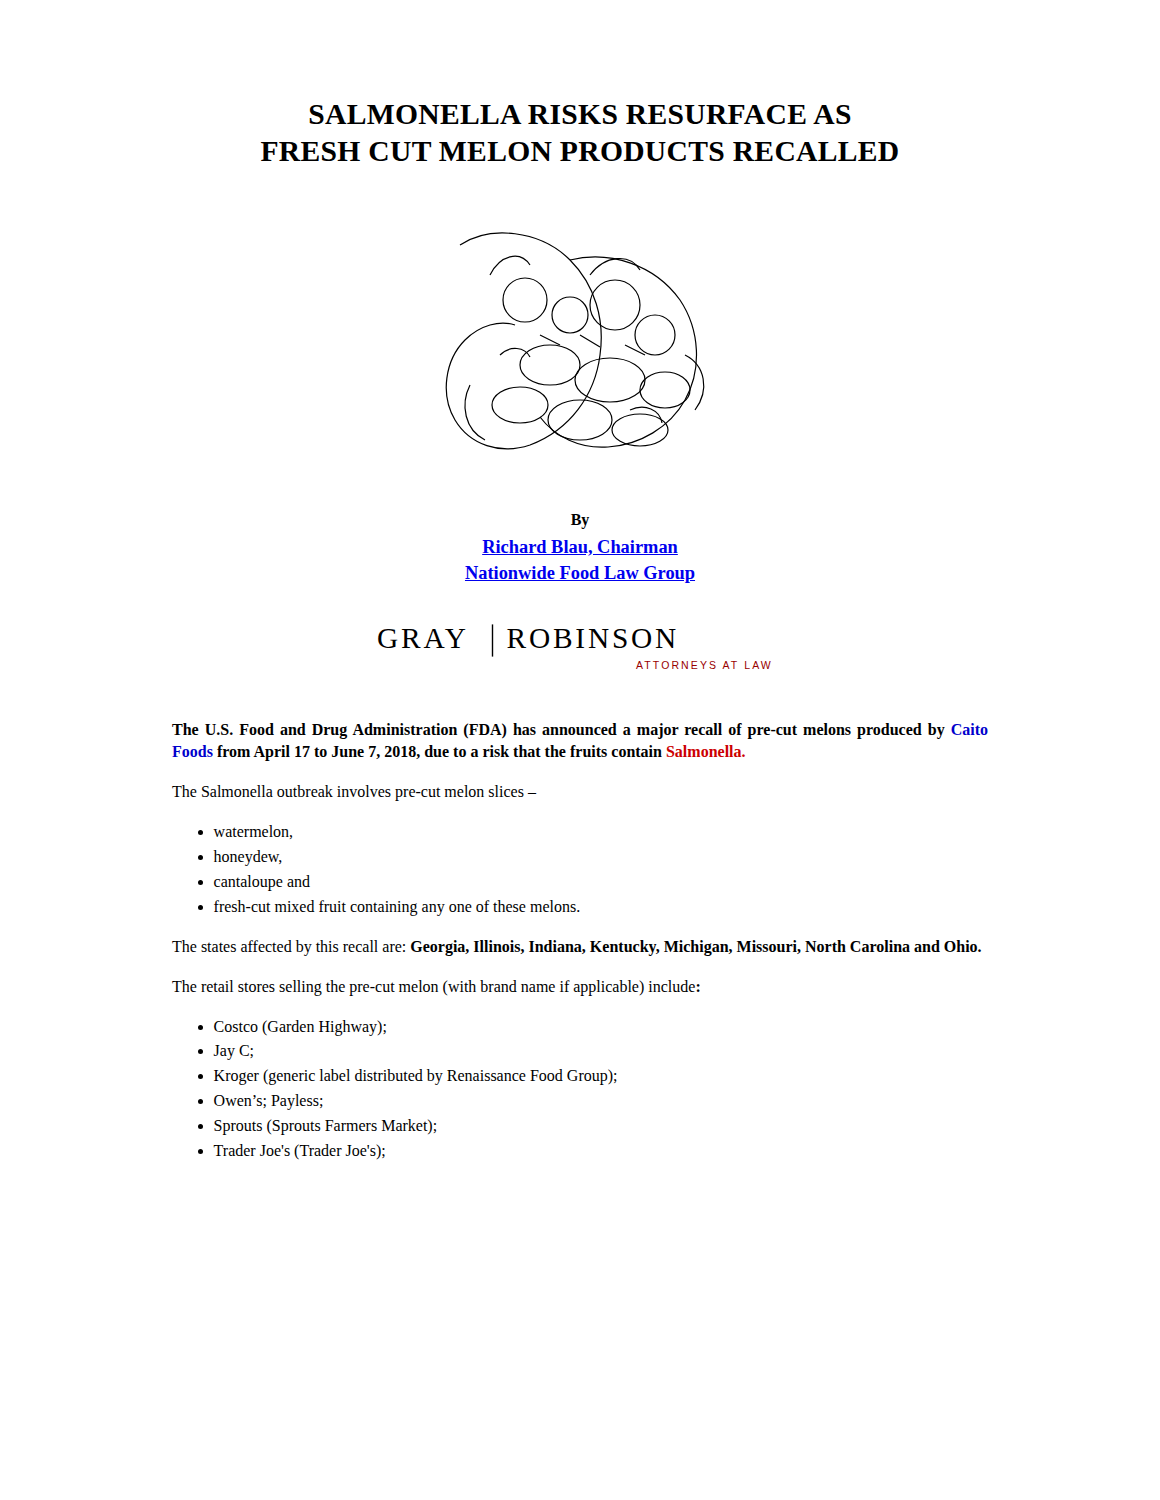SALMONELLA RISKS RESURFACE AS
FRESH CUT MELON PRODUCTS RECALLED
By
Richard Blau, Chairman
Nationwide Food Law Group
The U.S. Food and Drug Administration (FDA) has announced a major recall of pre-cut melons produced by Caito Foods from April 17 to June 7, 2018, due to a risk that the fruits contain Salmonella.
The Salmonella outbreak involves pre-cut melon slices –
watermelon,
honeydew,
cantaloupe and
fresh-cut mixed fruit containing any one of these melons.
The states affected by this recall are: Georgia, Illinois, Indiana, Kentucky, Michigan, Missouri, North Carolina and Ohio.
The retail stores selling the pre-cut melon (with brand name if applicable) include:
Costco (Garden Highway);
Jay C;
Kroger (generic label distributed by Renaissance Food Group);
Owen’s; Payless;
Sprouts (Sprouts Farmers Market);
Trader Joe's (Trader Joe's);